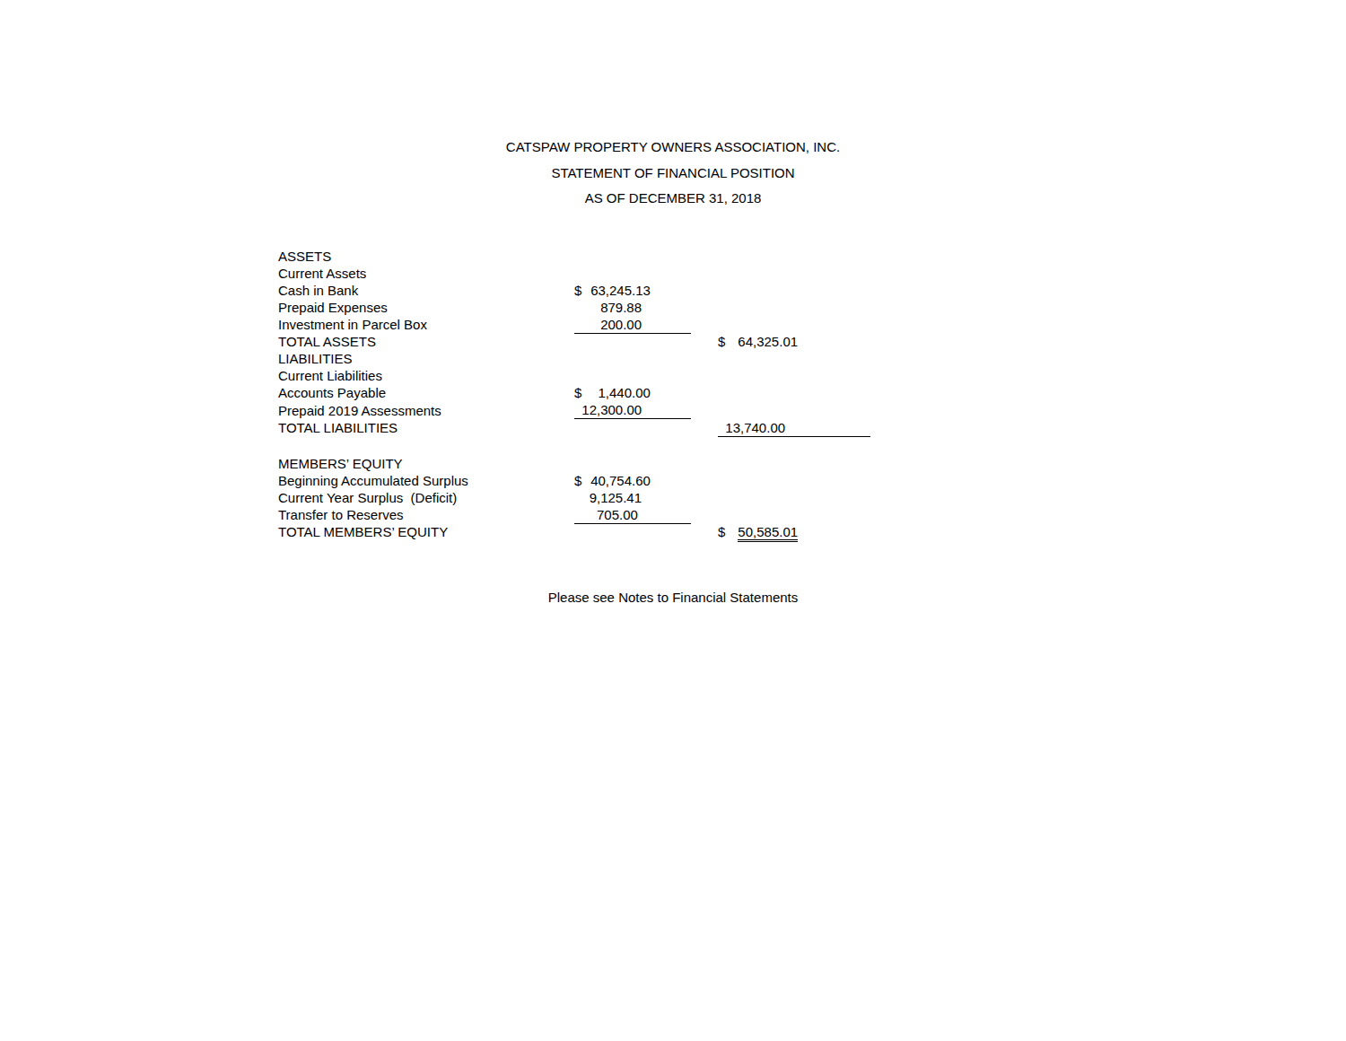CATSPAW PROPERTY OWNERS ASSOCIATION, INC.
STATEMENT OF FINANCIAL POSITION
AS OF DECEMBER 31, 2018
| ASSETS | | | | |
| Current Assets | | | | |
| Cash in Bank | $ 63,245.13 | | | |
| Prepaid Expenses | 879.88 | | | |
| Investment in Parcel Box | 200.00 | | | |
| TOTAL ASSETS | | | $ 64,325.01 | |
| LIABILITIES | | | | |
| Current Liabilities | | | | |
| Accounts Payable | $ 1,440.00 | | | |
| Prepaid 2019 Assessments | 12,300.00 | | | |
| TOTAL LIABILITIES | | | 13,740.00 | |
| MEMBERS’ EQUITY | | | | |
| Beginning Accumulated Surplus | $ 40,754.60 | | | |
| Current Year Surplus (Deficit) | 9,125.41 | | | |
| Transfer to Reserves | 705.00 | | | |
| TOTAL MEMBERS’ EQUITY | | | $ 50,585.01 | |
Please see Notes to Financial Statements